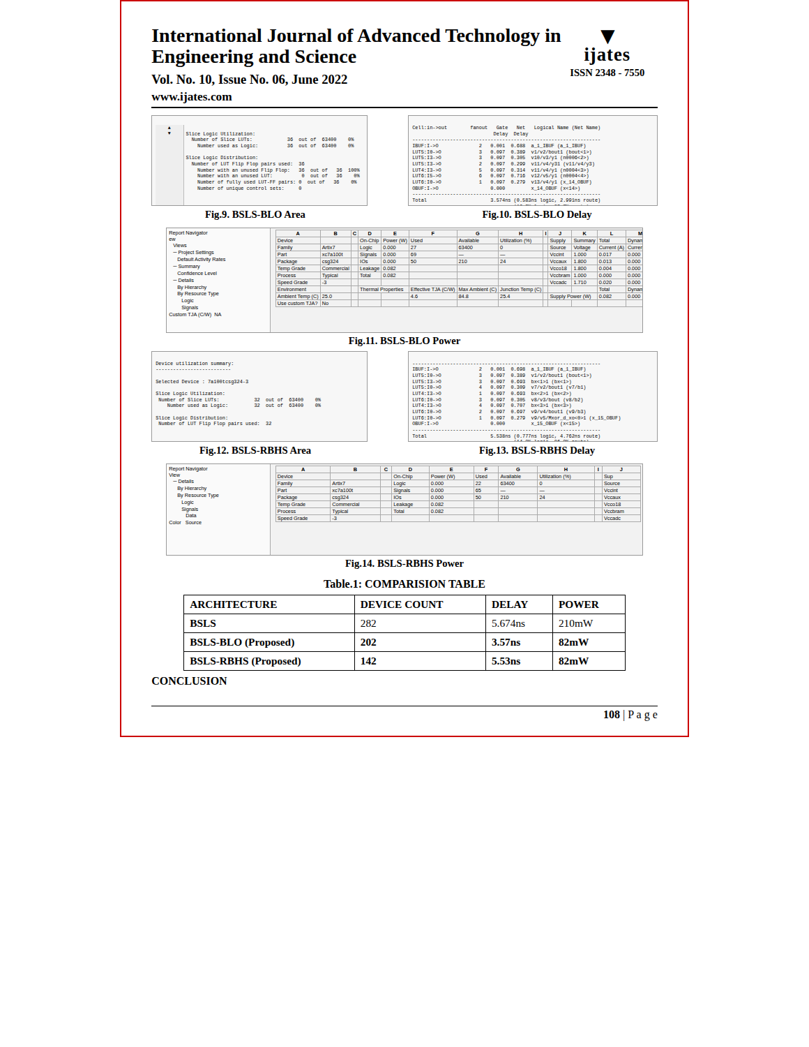▼
ijates
ISSN 2348 - 7550
International Journal of Advanced Technology in Engineering and Science
Vol. No. 10, Issue No. 06, June 2022
www.ijates.com
▲ ▼
Slice Logic Utilization: Number of Slice LUTs: 36 out of 63400 0% Number used as Logic: 36 out of 63400 0% Slice Logic Distribution: Number of LUT Flip Flop pairs used: 36 Number with an unused Flip Flop: 36 out of 36 100% Number with an unused LUT: 0 out of 36 0% Number of fully used LUT-FF pairs: 0 out of 36 0% Number of unique control sets: 0
Cell:in->out fanout Gate Net Logical Name (Net Name) Delay Delay ----------------------------------------------------------------- IBUF:I->O 2 0.001 0.688 a_1_IBUF (a_1_IBUF) LUT5:I0->O 3 0.097 0.389 v1/v2/bout1 (bout<1>) LUT5:I3->O 3 0.097 0.305 v10/v3/y1 (n0006<2>) LUT5:I3->O 2 0.097 0.299 v11/v4/y31 (v11/v4/y3) LUT4:I3->O 5 0.097 0.314 v11/v4/y1 (n0004<3>) LUT6:I5->O 6 0.097 0.716 v12/v5/y1 (n0004<4>) LUT6:I0->O 1 0.097 0.279 v13/v4/y1 (x_14_OBUF) OBUF:I->O 0.000 x_14_OBUF (x<14>) ----------------------------------------------------------------- Total 3.574ns (0.583ns logic, 2.991ns route) (16.3% logic, 83.7% route)
Fig.9. BSLS-BLO Area Fig.10. BSLS-BLO Delay
Report Navigator
ew
Views
─ Project Settings
Default Activity Rates
─ Summary
Confidence Level
─ Details
By Hierarchy
By Resource Type
Logic
Signals
Custom TJA (C/W) NA
| A | B | C | D | E | F | G | H | I | J | K | L | M | N |
| --- | --- | --- | --- | --- | --- | --- | --- | --- | --- | --- | --- | --- | --- |
| Device | | | On-Chip | Power (W) | Used | Available | Utilization (%) | | Supply | Summary | Total | Dynamic | Quiescent |
| Family | Artix7 | | Logic | 0.000 | 27 | 63400 | 0 | | Source | Voltage | Current (A) | Current (A) | Current (A) |
| Part | xc7a100t | | Signals | 0.000 | 69 | — | — | | Vccint | 1.000 | 0.017 | 0.000 | 0.017 |
| Package | csg324 | | IOs | 0.000 | 50 | 210 | 24 | | Vccaux | 1.800 | 0.013 | 0.000 | 0.013 |
| Temp Grade | Commercial | | Leakage | 0.082 | | | | | Vcco18 | 1.800 | 0.004 | 0.000 | 0.004 |
| Process | Typical | | Total | 0.082 | | | | | Vccbram | 1.000 | 0.000 | 0.000 | 0.000 |
| Speed Grade | -3 | | | | | | | | Vccadc | 1.710 | 0.020 | 0.000 | 0.020 |
| Environment | | | Thermal Properties | Effective TJA (C/W) | Max Ambient (C) | Junction Temp (C) | | | | Total | Dynamic | Quiescent |
| Ambient Temp (C) | 25.0 | | | | 4.6 | 84.8 | 25.4 | | Supply Power (W) | 0.082 | 0.000 | 0.082 |
| Use custom TJA? | No | | | | | | | | | | | | |
Fig.11. BSLS-BLO Power
Device utilization summary: -------------------------- Selected Device : 7a100tcsg324-3 Slice Logic Utilization: Number of Slice LUTs: 32 out of 63400 0% Number used as Logic: 32 out of 63400 0% Slice Logic Distribution: Number of LUT Flip Flop pairs used: 32
----------------------------------------------------------------- IBUF:I->O 2 0.001 0.698 a_1_IBUF (a_1_IBUF) LUT5:I0->O 3 0.097 0.389 v1/v2/bout1 (bout<1>) LUT5:I3->O 3 0.097 0.693 bx<1>1 (bx<1>) LUT5:I0->O 4 0.097 0.309 v7/v2/bout1 (v7/b1) LUT4:I3->O 1 0.097 0.693 bx<2>1 (bx<2>) LUT6:I0->O 3 0.097 0.305 v8/v3/bout (v8/b2) LUT4:I3->O 4 0.097 0.707 bx<3>1 (bx<3>) LUT6:I0->O 2 0.097 0.697 v9/v4/bout1 (v9/b3) LUT6:I0->O 1 0.097 0.279 v9/v5/Mxor_d_xo<0>1 (x_15_OBUF) OBUF:I->O 0.000 x_15_OBUF (x<15>) ----------------------------------------------------------------- Total 5.538ns (0.777ns logic, 4.762ns route) (14.0% logic, 86.0% route)
Fig.12. BSLS-RBHS Area Fig.13. BSLS-RBHS Delay
Report Navigator
View
─ Details
By Hierarchy
By Resource Type
Logic
Signals
Data
Color Source
| A | B | C | D | E | F | G | H | I | J |
| --- | --- | --- | --- | --- | --- | --- | --- | --- | --- |
| Device | | | On-Chip | Power (W) | Used | Available | Utilization (%) | | Sup |
| Family | Artix7 | | Logic | 0.000 | 22 | 63400 | 0 | | Source |
| Part | xc7a100t | | Signals | 0.000 | 65 | — | — | | Vccint |
| Package | csg324 | | IOs | 0.000 | 50 | 210 | 24 | | Vccaux |
| Temp Grade | Commercial | | Leakage | 0.082 | | | | | Vcco18 |
| Process | Typical | | Total | 0.082 | | | | | Vccbram |
| Speed Grade | -3 | | | | | | | | Vccadc |
Fig.14. BSLS-RBHS Power
Table.1: COMPARISION TABLE
| ARCHITECTURE | DEVICE COUNT | DELAY | POWER |
| --- | --- | --- | --- |
| BSLS | 282 | 5.674ns | 210mW |
| BSLS-BLO (Proposed) | 202 | 3.57ns | 82mW |
| BSLS-RBHS (Proposed) | 142 | 5.53ns | 82mW |
CONCLUSION
108 | P a g e